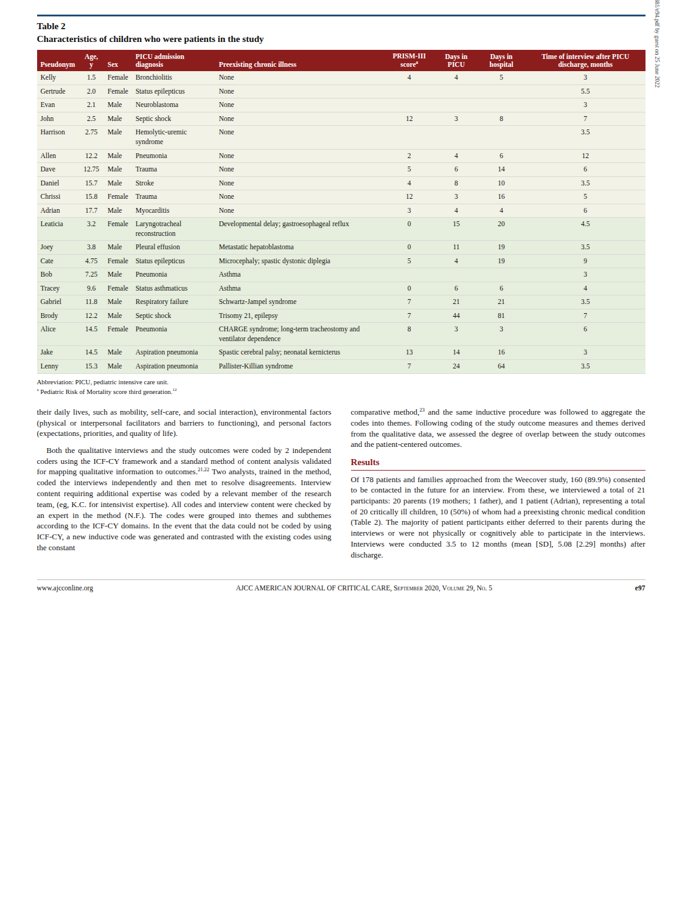Downloaded from http://aacnjournals.org/ajcconline/article-pdf/29/5/e94/130881/e94.pdf by guest on 25 June 2022
Table 2 Characteristics of children who were patients in the study
| Pseudonym | Age, y | Sex | PICU admission diagnosis | Preexisting chronic illness | PRISM-III score a | Days in PICU | Days in hospital | Time of interview after PICU discharge, months |
| --- | --- | --- | --- | --- | --- | --- | --- | --- |
| Kelly | 1.5 | Female | Bronchiolitis | None | 4 | 4 | 5 | 3 |
| Gertrude | 2.0 | Female | Status epilepticus | None | | | | 5.5 |
| Evan | 2.1 | Male | Neuroblastoma | None | | | | 3 |
| John | 2.5 | Male | Septic shock | None | 12 | 3 | 8 | 7 |
| Harrison | 2.75 | Male | Hemolytic-uremic syndrome | None | | | | 3.5 |
| Allen | 12.2 | Male | Pneumonia | None | 2 | 4 | 6 | 12 |
| Dave | 12.75 | Male | Trauma | None | 5 | 6 | 14 | 6 |
| Daniel | 15.7 | Male | Stroke | None | 4 | 8 | 10 | 3.5 |
| Chrissi | 15.8 | Female | Trauma | None | 12 | 3 | 16 | 5 |
| Adrian | 17.7 | Male | Myocarditis | None | 3 | 4 | 4 | 6 |
| Leaticia | 3.2 | Female | Laryngotracheal reconstruction | Developmental delay; gastroesophageal reflux | 0 | 15 | 20 | 4.5 |
| Joey | 3.8 | Male | Pleural effusion | Metastatic hepatoblastoma | 0 | 11 | 19 | 3.5 |
| Cate | 4.75 | Female | Status epilepticus | Microcephaly; spastic dystonic diplegia | 5 | 4 | 19 | 9 |
| Bob | 7.25 | Male | Pneumonia | Asthma | | | | 3 |
| Tracey | 9.6 | Female | Status asthmaticus | Asthma | 0 | 6 | 6 | 4 |
| Gabriel | 11.8 | Male | Respiratory failure | Schwartz-Jampel syndrome | 7 | 21 | 21 | 3.5 |
| Brody | 12.2 | Male | Septic shock | Trisomy 21, epilepsy | 7 | 44 | 81 | 7 |
| Alice | 14.5 | Female | Pneumonia | CHARGE syndrome; long-term tracheostomy and ventilator dependence | 8 | 3 | 3 | 6 |
| Jake | 14.5 | Male | Aspiration pneumonia | Spastic cerebral palsy; neonatal kernicterus | 13 | 14 | 16 | 3 |
| Lenny | 15.3 | Male | Aspiration pneumonia | Pallister-Killian syndrome | 7 | 24 | 64 | 3.5 |
Abbreviation: PICU, pediatric intensive care unit.
a Pediatric Risk of Mortality score third generation.12
their daily lives, such as mobility, self-care, and social interaction), environmental factors (physical or interpersonal facilitators and barriers to functioning), and personal factors (expectations, priorities, and quality of life).
Both the qualitative interviews and the study outcomes were coded by 2 independent coders using the ICF-CY framework and a standard method of content analysis validated for mapping qualitative information to outcomes.21,22 Two analysts, trained in the method, coded the interviews independently and then met to resolve disagreements. Interview content requiring additional expertise was coded by a relevant member of the research team, (eg, K.C. for intensivist expertise). All codes and interview content were checked by an expert in the method (N.F.). The codes were grouped into themes and subthemes according to the ICF-CY domains. In the event that the data could not be coded by using ICF-CY, a new inductive code was generated and contrasted with the existing codes using the constant
comparative method,23 and the same inductive procedure was followed to aggregate the codes into themes. Following coding of the study outcome measures and themes derived from the qualitative data, we assessed the degree of overlap between the study outcomes and the patient-centered outcomes.
Results
Of 178 patients and families approached from the Weecover study, 160 (89.9%) consented to be contacted in the future for an interview. From these, we interviewed a total of 21 participants: 20 parents (19 mothers; 1 father), and 1 patient (Adrian), representing a total of 20 critically ill children, 10 (50%) of whom had a preexisting chronic medical condition (Table 2). The majority of patient participants either deferred to their parents during the interviews or were not physically or cognitively able to participate in the interviews. Interviews were conducted 3.5 to 12 months (mean [SD], 5.08 [2.29] months) after discharge.
www.ajcconline.org
AJCC AMERICAN JOURNAL OF CRITICAL CARE, September 2020, Volume 29, No. 5
e97